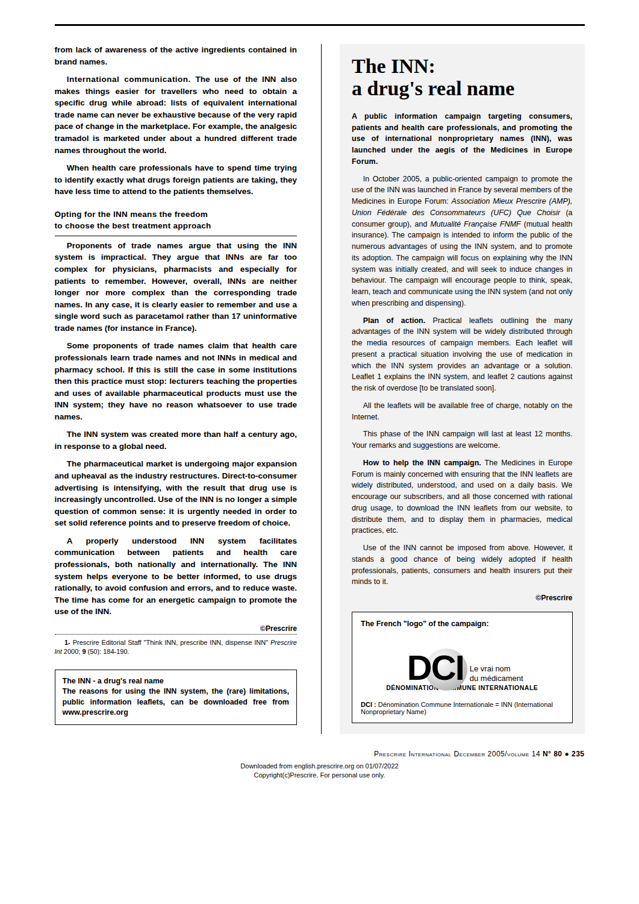from lack of awareness of the active ingredients contained in brand names.
International communication. The use of the INN also makes things easier for travellers who need to obtain a specific drug while abroad: lists of equivalent international trade name can never be exhaustive because of the very rapid pace of change in the marketplace. For example, the analgesic tramadol is marketed under about a hundred different trade names throughout the world.
When health care professionals have to spend time trying to identify exactly what drugs foreign patients are taking, they have less time to attend to the patients themselves.
Opting for the INN means the freedom
to choose the best treatment approach
Proponents of trade names argue that using the INN system is impractical. They argue that INNs are far too complex for physicians, pharmacists and especially for patients to remember. However, overall, INNs are neither longer nor more complex than the corresponding trade names. In any case, it is clearly easier to remember and use a single word such as paracetamol rather than 17 uninformative trade names (for instance in France).
Some proponents of trade names claim that health care professionals learn trade names and not INNs in medical and pharmacy school. If this is still the case in some institutions then this practice must stop: lecturers teaching the properties and uses of available pharmaceutical products must use the INN system; they have no reason whatsoever to use trade names.
The INN system was created more than half a century ago, in response to a global need.
The pharmaceutical market is undergoing major expansion and upheaval as the industry restructures. Direct-to-consumer advertising is intensifying, with the result that drug use is increasingly uncontrolled. Use of the INN is no longer a simple question of common sense: it is urgently needed in order to set solid reference points and to preserve freedom of choice.
A properly understood INN system facilitates communication between patients and health care professionals, both nationally and internationally. The INN system helps everyone to be better informed, to use drugs rationally, to avoid confusion and errors, and to reduce waste. The time has come for an energetic campaign to promote the use of the INN.
©Prescrire
1- Prescrire Editorial Staff "Think INN, prescribe INN, dispense INN" Prescrire Int 2000; 9 (50): 184-190.
The INN - a drug's real name
The reasons for using the INN system, the (rare) limitations, public information leaflets, can be downloaded free from www.prescrire.org
The INN:
a drug's real name
A public information campaign targeting consumers, patients and health care professionals, and promoting the use of international nonproprietary names (INN), was launched under the aegis of the Medicines in Europe Forum.
In October 2005, a public-oriented campaign to promote the use of the INN was launched in France by several members of the Medicines in Europe Forum: Association Mieux Prescrire (AMP), Union Fédérale des Consommateurs (UFC) Que Choisir (a consumer group), and Mutualité Française FNMF (mutual health insurance). The campaign is intended to inform the public of the numerous advantages of using the INN system, and to promote its adoption. The campaign will focus on explaining why the INN system was initially created, and will seek to induce changes in behaviour. The campaign will encourage people to think, speak, learn, teach and communicate using the INN system (and not only when prescribing and dispensing).
Plan of action. Practical leaflets outlining the many advantages of the INN system will be widely distributed through the media resources of campaign members. Each leaflet will present a practical situation involving the use of medication in which the INN system provides an advantage or a solution. Leaflet 1 explains the INN system, and leaflet 2 cautions against the risk of overdose [to be translated soon].
All the leaflets will be available free of charge, notably on the Internet.
This phase of the INN campaign will last at least 12 months. Your remarks and suggestions are welcome.
How to help the INN campaign. The Medicines in Europe Forum is mainly concerned with ensuring that the INN leaflets are widely distributed, understood, and used on a daily basis. We encourage our subscribers, and all those concerned with rational drug usage, to download the INN leaflets from our website, to distribute them, and to display them in pharmacies, medical practices, etc.
Use of the INN cannot be imposed from above. However, it stands a good chance of being widely adopted if health professionals, patients, consumers and health insurers put their minds to it.
©Prescrire
The French "logo" of the campaign:
DCI Le vrai nom
du médicament
DÉNOMINATION COMMUNE INTERNATIONALE
DCI : Dénomination Commune Internationale = INN (International Nonproprietary Name)
Prescrire International December 2005/volume 14 N° 80 ● 235
Downloaded from english.prescrire.org on 01/07/2022
Copyright(c)Prescrire. For personal use only.